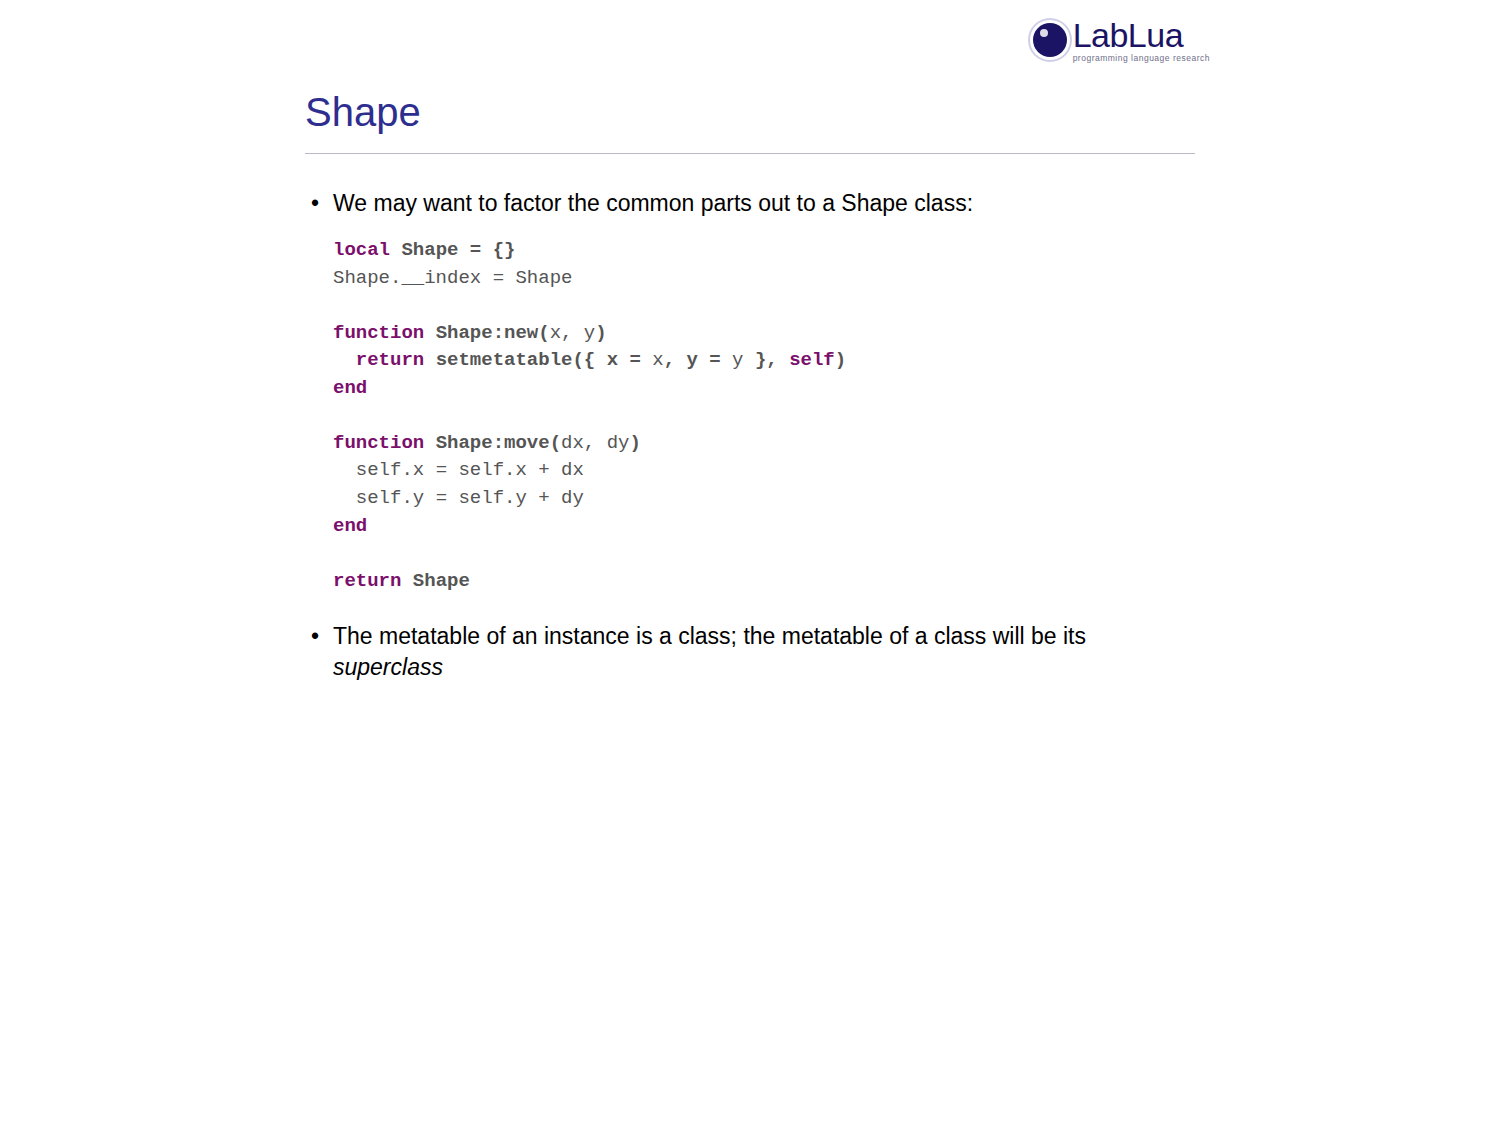LabLua programming language research
Shape
We may want to factor the common parts out to a Shape class:
local Shape = {}
Shape.__index = Shape

function Shape:new(x, y)
  return setmetatable({ x = x, y = y }, self)
end

function Shape:move(dx, dy)
  self.x = self.x + dx
  self.y = self.y + dy
end

return Shape
The metatable of an instance is a class; the metatable of a class will be its superclass